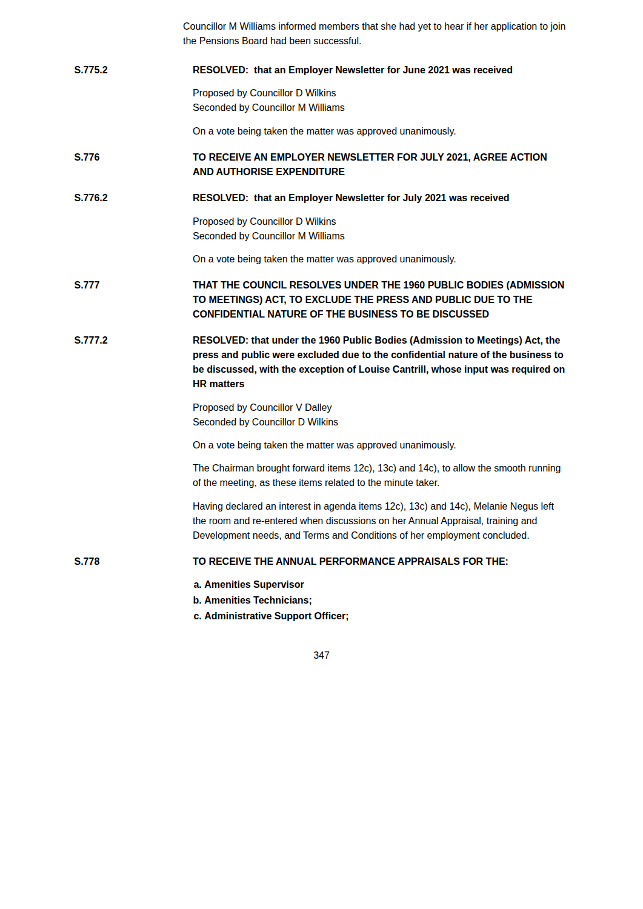Councillor M Williams informed members that she had yet to hear if her application to join the Pensions Board had been successful.
S.775.2
RESOLVED: that an Employer Newsletter for June 2021 was received
Proposed by Councillor D Wilkins
Seconded by Councillor M Williams
On a vote being taken the matter was approved unanimously.
S.776
TO RECEIVE AN EMPLOYER NEWSLETTER FOR JULY 2021, AGREE ACTION AND AUTHORISE EXPENDITURE
S.776.2
RESOLVED: that an Employer Newsletter for July 2021 was received
Proposed by Councillor D Wilkins
Seconded by Councillor M Williams
On a vote being taken the matter was approved unanimously.
S.777
THAT THE COUNCIL RESOLVES UNDER THE 1960 PUBLIC BODIES (ADMISSION TO MEETINGS) ACT, TO EXCLUDE THE PRESS AND PUBLIC DUE TO THE CONFIDENTIAL NATURE OF THE BUSINESS TO BE DISCUSSED
S.777.2
RESOLVED: that under the 1960 Public Bodies (Admission to Meetings) Act, the press and public were excluded due to the confidential nature of the business to be discussed, with the exception of Louise Cantrill, whose input was required on HR matters
Proposed by Councillor V Dalley
Seconded by Councillor D Wilkins
On a vote being taken the matter was approved unanimously.
The Chairman brought forward items 12c), 13c) and 14c), to allow the smooth running of the meeting, as these items related to the minute taker.
Having declared an interest in agenda items 12c), 13c) and 14c), Melanie Negus left the room and re-entered when discussions on her Annual Appraisal, training and Development needs, and Terms and Conditions of her employment concluded.
S.778
TO RECEIVE THE ANNUAL PERFORMANCE APPRAISALS FOR THE:
Amenities Supervisor
Amenities Technicians;
Administrative Support Officer;
347